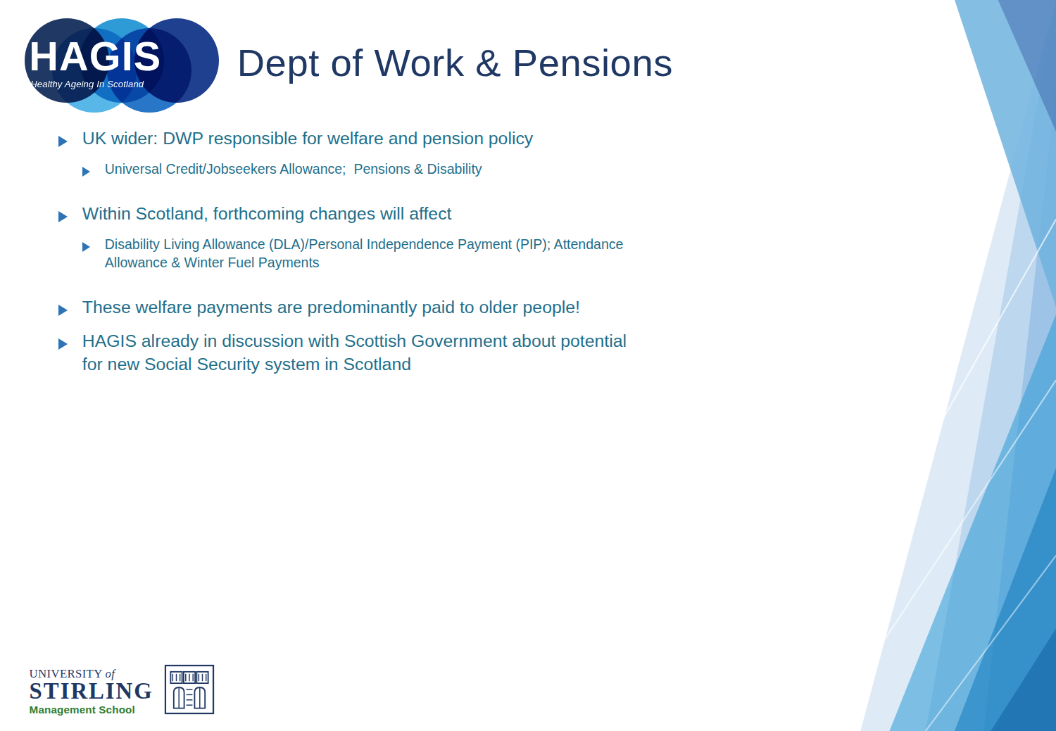HAGIS Healthy Ageing In Scotland
Dept of Work & Pensions
UK wider: DWP responsible for welfare and pension policy
Universal Credit/Jobseekers Allowance; Pensions & Disability
Within Scotland, forthcoming changes will affect
Disability Living Allowance (DLA)/Personal Independence Payment (PIP); Attendance Allowance & Winter Fuel Payments
These welfare payments are predominantly paid to older people!
HAGIS already in discussion with Scottish Government about potential for new Social Security system in Scotland
UNIVERSITY of
STIRLING
Management School